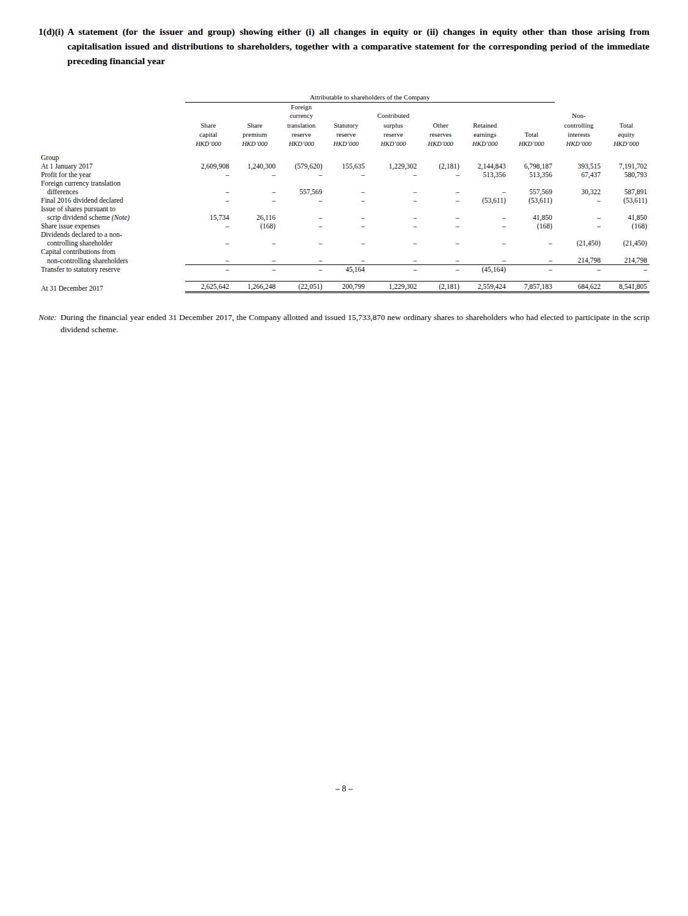1(d)(i)
A statement (for the issuer and group) showing either (i) all changes in equity or (ii) changes in equity other than those arising from capitalisation issued and distributions to shareholders, together with a comparative statement for the corresponding period of the immediate preceding financial year
| | Attributable to shareholders of the Company | |
| --- | --- | --- |
| | | | Foreign currency | | Contributed | | | | Non- | |
| | Share | Share | translation | Statutory | surplus | Other | Retained | | controlling | Total |
| | capital | premium | reserve | reserve | reserve | reserves | earnings | Total | interests | equity |
| | HKD’000 | HKD’000 | HKD’000 | HKD’000 | HKD’000 | HKD’000 | HKD’000 | HKD’000 | HKD’000 | HKD’000 |
| Group | |
| At 1 January 2017 | 2,609,908 | 1,240,300 | (579,620) | 155,635 | 1,229,302 | (2,181) | 2,144,843 | 6,798,187 | 393,515 | 7,191,702 |
| Profit for the year | – | – | – | – | – | – | 513,356 | 513,356 | 67,437 | 580,793 |
| Foreign currency translation | |
| differences | – | – | 557,569 | – | – | – | – | 557,569 | 30,322 | 587,891 |
| Final 2016 dividend declared | – | – | – | – | – | – | (53,611) | (53,611) | – | (53,611) |
| Issue of shares pursuant to | |
| scrip dividend scheme (Note) | 15,734 | 26,116 | – | – | – | – | – | 41,850 | – | 41,850 |
| Share issue expenses | – | (168) | – | – | – | – | – | (168) | – | (168) |
| Dividends declared to a non- | |
| controlling shareholder | – | – | – | – | – | – | – | – | (21,450) | (21,450) |
| Capital contributions from | |
| non-controlling shareholders | – | – | – | – | – | – | – | – | 214,798 | 214,798 |
| Transfer to statutory reserve | – | – | – | 45,164 | – | – | (45,164) | – | – | – |
| At 31 December 2017 | 2,625,642 | 1,266,248 | (22,051) | 200,799 | 1,229,302 | (2,181) | 2,559,424 | 7,857,183 | 684,622 | 8,541,805 |
Note:
During the financial year ended 31 December 2017, the Company allotted and issued 15,733,870 new ordinary shares to shareholders who had elected to participate in the scrip dividend scheme.
– 8 –